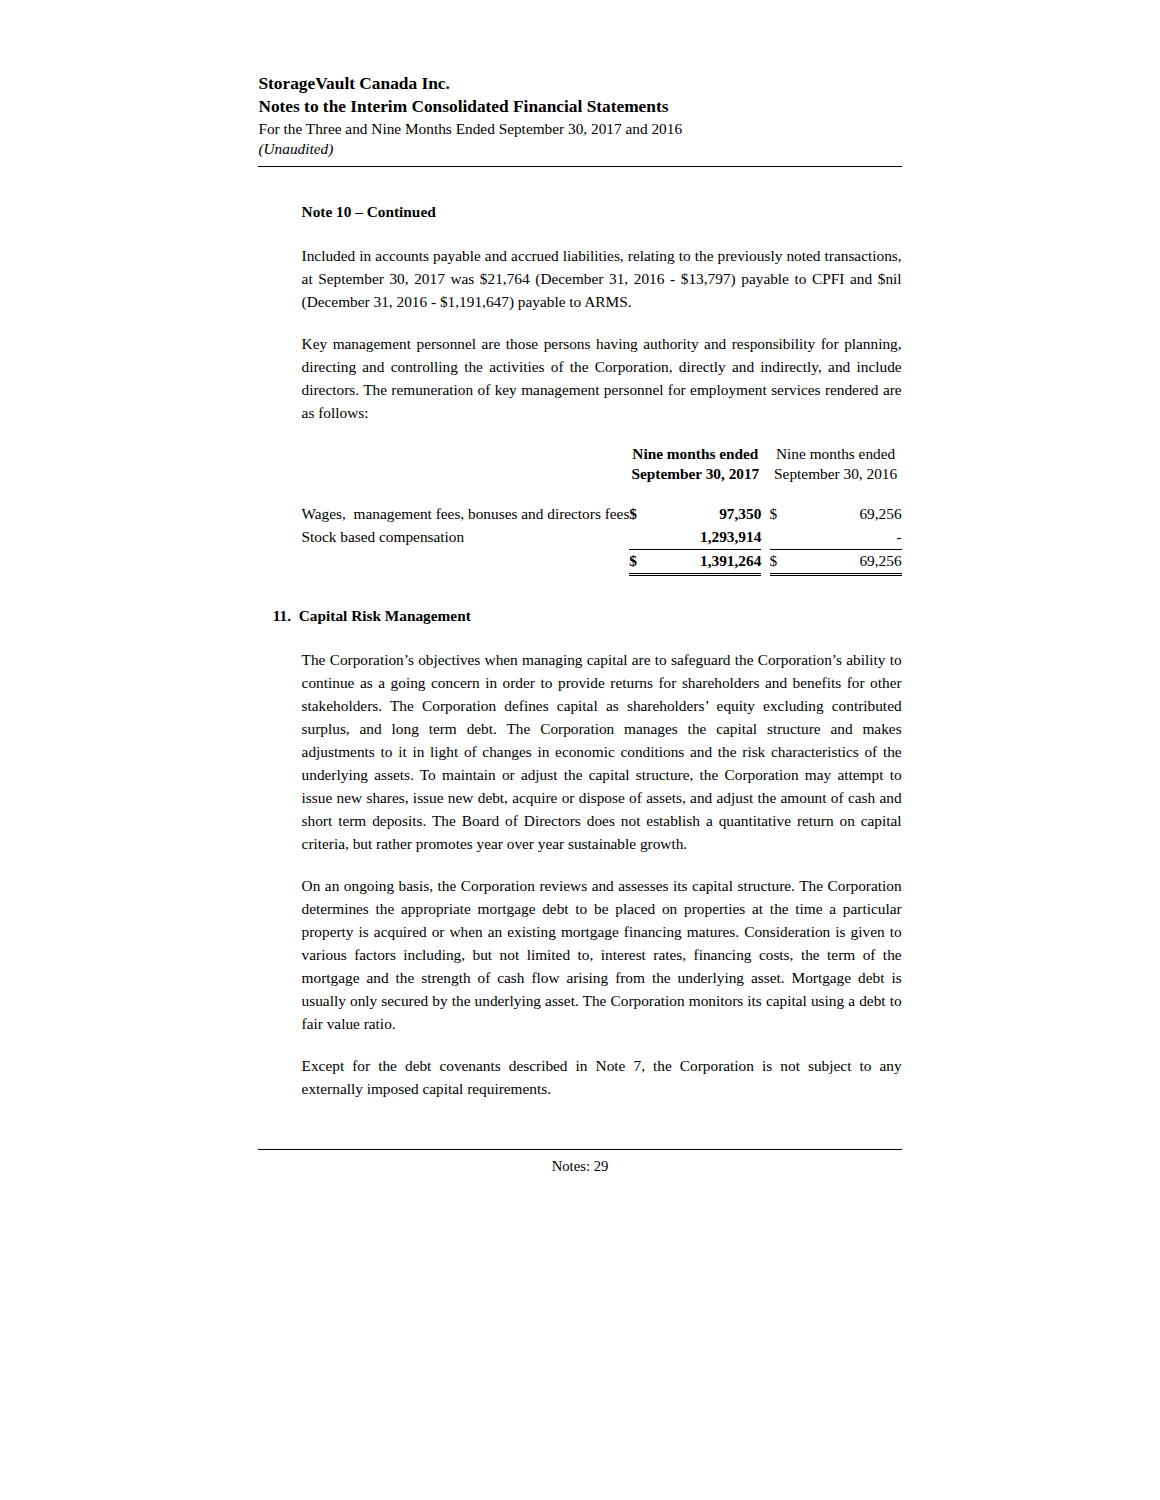StorageVault Canada Inc.
Notes to the Interim Consolidated Financial Statements
For the Three and Nine Months Ended September 30, 2017 and 2016
(Unaudited)
Note 10 – Continued
Included in accounts payable and accrued liabilities, relating to the previously noted transactions, at September 30, 2017 was $21,764 (December 31, 2016 - $13,797) payable to CPFI and $nil (December 31, 2016 - $1,191,647) payable to ARMS.
Key management personnel are those persons having authority and responsibility for planning, directing and controlling the activities of the Corporation, directly and indirectly, and include directors. The remuneration of key management personnel for employment services rendered are as follows:
| | Nine months ended September 30, 2017 | | Nine months ended September 30, 2016 |
| Wages, management fees, bonuses and directors fees | $ | 97,350 | | $ | 69,256 |
| Stock based compensation | | 1,293,914 | | | - |
| | $ | 1,391,264 | | $ | 69,256 |
11. Capital Risk Management
The Corporation’s objectives when managing capital are to safeguard the Corporation’s ability to continue as a going concern in order to provide returns for shareholders and benefits for other stakeholders. The Corporation defines capital as shareholders’ equity excluding contributed surplus, and long term debt. The Corporation manages the capital structure and makes adjustments to it in light of changes in economic conditions and the risk characteristics of the underlying assets. To maintain or adjust the capital structure, the Corporation may attempt to issue new shares, issue new debt, acquire or dispose of assets, and adjust the amount of cash and short term deposits. The Board of Directors does not establish a quantitative return on capital criteria, but rather promotes year over year sustainable growth.
On an ongoing basis, the Corporation reviews and assesses its capital structure. The Corporation determines the appropriate mortgage debt to be placed on properties at the time a particular property is acquired or when an existing mortgage financing matures. Consideration is given to various factors including, but not limited to, interest rates, financing costs, the term of the mortgage and the strength of cash flow arising from the underlying asset. Mortgage debt is usually only secured by the underlying asset. The Corporation monitors its capital using a debt to fair value ratio.
Except for the debt covenants described in Note 7, the Corporation is not subject to any externally imposed capital requirements.
Notes: 29